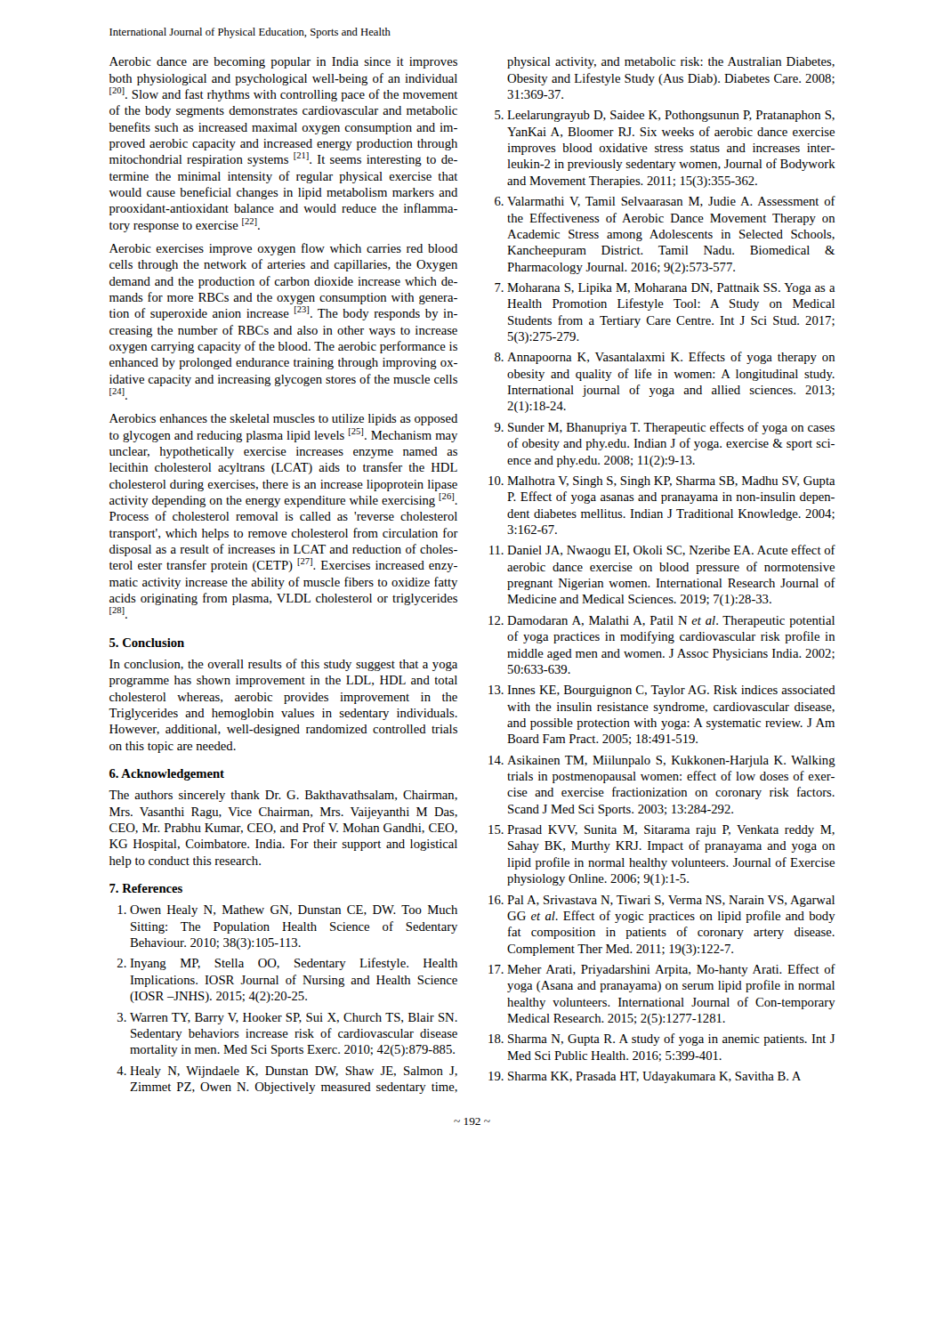International Journal of Physical Education, Sports and Health
Aerobic dance are becoming popular in India since it improves both physiological and psychological well-being of an individual [20]. Slow and fast rhythms with controlling pace of the movement of the body segments demonstrates cardiovascular and metabolic benefits such as increased maximal oxygen consumption and improved aerobic capacity and increased energy production through mitochondrial respiration systems [21]. It seems interesting to determine the minimal intensity of regular physical exercise that would cause beneficial changes in lipid metabolism markers and prooxidant-antioxidant balance and would reduce the inflammatory response to exercise [22].
Aerobic exercises improve oxygen flow which carries red blood cells through the network of arteries and capillaries, the Oxygen demand and the production of carbon dioxide increase which demands for more RBCs and the oxygen consumption with generation of superoxide anion increase [23]. The body responds by increasing the number of RBCs and also in other ways to increase oxygen carrying capacity of the blood. The aerobic performance is enhanced by prolonged endurance training through improving oxidative capacity and increasing glycogen stores of the muscle cells [24].
Aerobics enhances the skeletal muscles to utilize lipids as opposed to glycogen and reducing plasma lipid levels [25]. Mechanism may unclear, hypothetically exercise increases enzyme named as lecithin cholesterol acyltrans (LCAT) aids to transfer the HDL cholesterol during exercises, there is an increase lipoprotein lipase activity depending on the energy expenditure while exercising [26]. Process of cholesterol removal is called as 'reverse cholesterol transport', which helps to remove cholesterol from circulation for disposal as a result of increases in LCAT and reduction of cholesterol ester transfer protein (CETP) [27]. Exercises increased enzymatic activity increase the ability of muscle fibers to oxidize fatty acids originating from plasma, VLDL cholesterol or triglycerides [28].
5. Conclusion
In conclusion, the overall results of this study suggest that a yoga programme has shown improvement in the LDL, HDL and total cholesterol whereas, aerobic provides improvement in the Triglycerides and hemoglobin values in sedentary individuals. However, additional, well-designed randomized controlled trials on this topic are needed.
6. Acknowledgement
The authors sincerely thank Dr. G. Bakthavathsalam, Chairman, Mrs. Vasanthi Ragu, Vice Chairman, Mrs. Vaijeyanthi M Das, CEO, Mr. Prabhu Kumar, CEO, and Prof V. Mohan Gandhi, CEO, KG Hospital, Coimbatore. India. For their support and logistical help to conduct this research.
7. References
Owen Healy N, Mathew GN, Dunstan CE, DW. Too Much Sitting: The Population Health Science of Sedentary Behaviour. 2010; 38(3):105-113.
Inyang MP, Stella OO, Sedentary Lifestyle. Health Implications. IOSR Journal of Nursing and Health Science (IOSR –JNHS). 2015; 4(2):20-25.
Warren TY, Barry V, Hooker SP, Sui X, Church TS, Blair SN. Sedentary behaviors increase risk of cardiovascular disease mortality in men. Med Sci Sports Exerc. 2010; 42(5):879-885.
Healy N, Wijndaele K, Dunstan DW, Shaw JE, Salmon J, Zimmet PZ, Owen N. Objectively measured sedentary time, physical activity, and metabolic risk: the Australian Diabetes, Obesity and Lifestyle Study (Aus Diab). Diabetes Care. 2008; 31:369-37.
Leelarungrayub D, Saidee K, Pothongsunun P, Pratanaphon S, YanKai A, Bloomer RJ. Six weeks of aerobic dance exercise improves blood oxidative stress status and increases interleukin-2 in previously sedentary women, Journal of Bodywork and Movement Therapies. 2011; 15(3):355-362.
Valarmathi V, Tamil Selvaarasan M, Judie A. Assessment of the Effectiveness of Aerobic Dance Movement Therapy on Academic Stress among Adolescents in Selected Schools, Kancheepuram District. Tamil Nadu. Biomedical & Pharmacology Journal. 2016; 9(2):573-577.
Moharana S, Lipika M, Moharana DN, Pattnaik SS. Yoga as a Health Promotion Lifestyle Tool: A Study on Medical Students from a Tertiary Care Centre. Int J Sci Stud. 2017; 5(3):275-279.
Annapoorna K, Vasantalaxmi K. Effects of yoga therapy on obesity and quality of life in women: A longitudinal study. International journal of yoga and allied sciences. 2013; 2(1):18-24.
Sunder M, Bhanupriya T. Therapeutic effects of yoga on cases of obesity and phy.edu. Indian J of yoga. exercise & sport science and phy.edu. 2008; 11(2):9-13.
Malhotra V, Singh S, Singh KP, Sharma SB, Madhu SV, Gupta P. Effect of yoga asanas and pranayama in non-insulin dependent diabetes mellitus. Indian J Traditional Knowledge. 2004; 3:162-67.
Daniel JA, Nwaogu EI, Okoli SC, Nzeribe EA. Acute effect of aerobic dance exercise on blood pressure of normotensive pregnant Nigerian women. International Research Journal of Medicine and Medical Sciences. 2019; 7(1):28-33.
Damodaran A, Malathi A, Patil N et al. Therapeutic potential of yoga practices in modifying cardiovascular risk profile in middle aged men and women. J Assoc Physicians India. 2002; 50:633-639.
Innes KE, Bourguignon C, Taylor AG. Risk indices associated with the insulin resistance syndrome, cardiovascular disease, and possible protection with yoga: A systematic review. J Am Board Fam Pract. 2005; 18:491-519.
Asikainen TM, Miilunpalo S, Kukkonen-Harjula K. Walking trials in postmenopausal women: effect of low doses of exercise and exercise fractionization on coronary risk factors. Scand J Med Sci Sports. 2003; 13:284-292.
Prasad KVV, Sunita M, Sitarama raju P, Venkata reddy M, Sahay BK, Murthy KRJ. Impact of pranayama and yoga on lipid profile in normal healthy volunteers. Journal of Exercise physiology Online. 2006; 9(1):1-5.
Pal A, Srivastava N, Tiwari S, Verma NS, Narain VS, Agarwal GG et al. Effect of yogic practices on lipid profile and body fat composition in patients of coronary artery disease. Complement Ther Med. 2011; 19(3):122-7.
Meher Arati, Priyadarshini Arpita, Mo-hanty Arati. Effect of yoga (Asana and pranayama) on serum lipid profile in normal healthy volunteers. International Journal of Con-temporary Medical Research. 2015; 2(5):1277-1281.
Sharma N, Gupta R. A study of yoga in anemic patients. Int J Med Sci Public Health. 2016; 5:399-401.
Sharma KK, Prasada HT, Udayakumara K, Savitha B. A
~ 192 ~